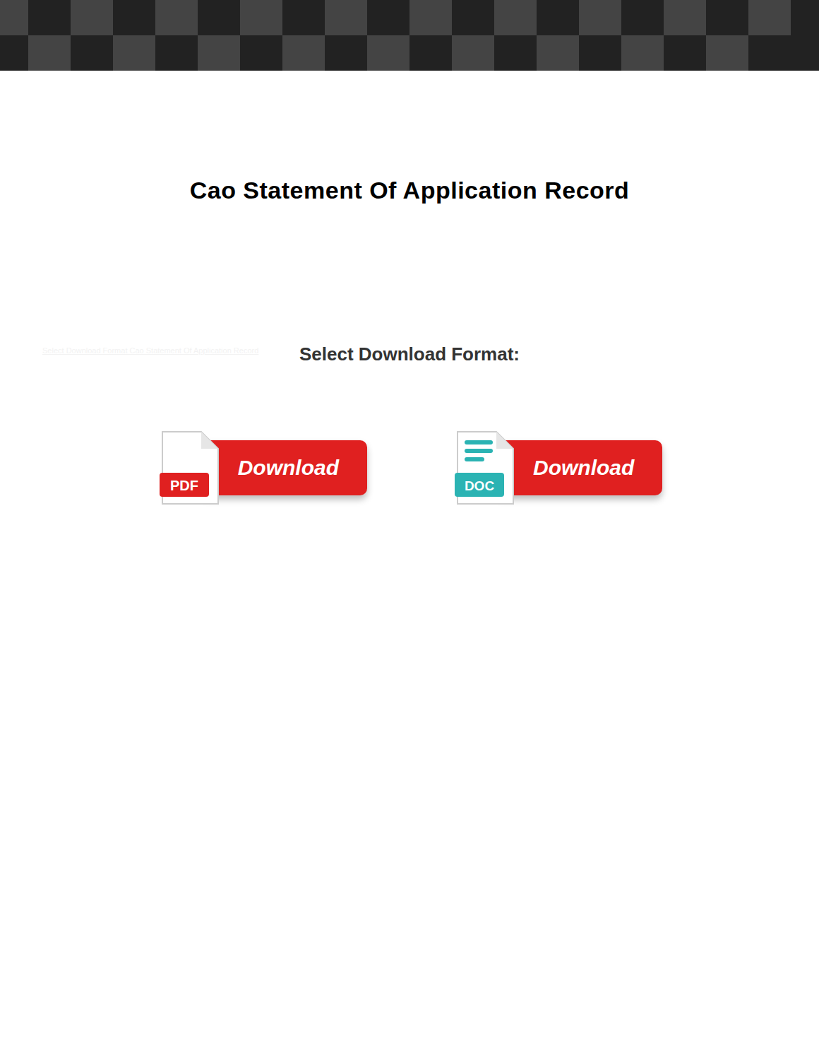Cao Statement Of Application Record
Select Download Format Cao Statement Of Application Record
Select Download Format:
PDF Download DOC Download